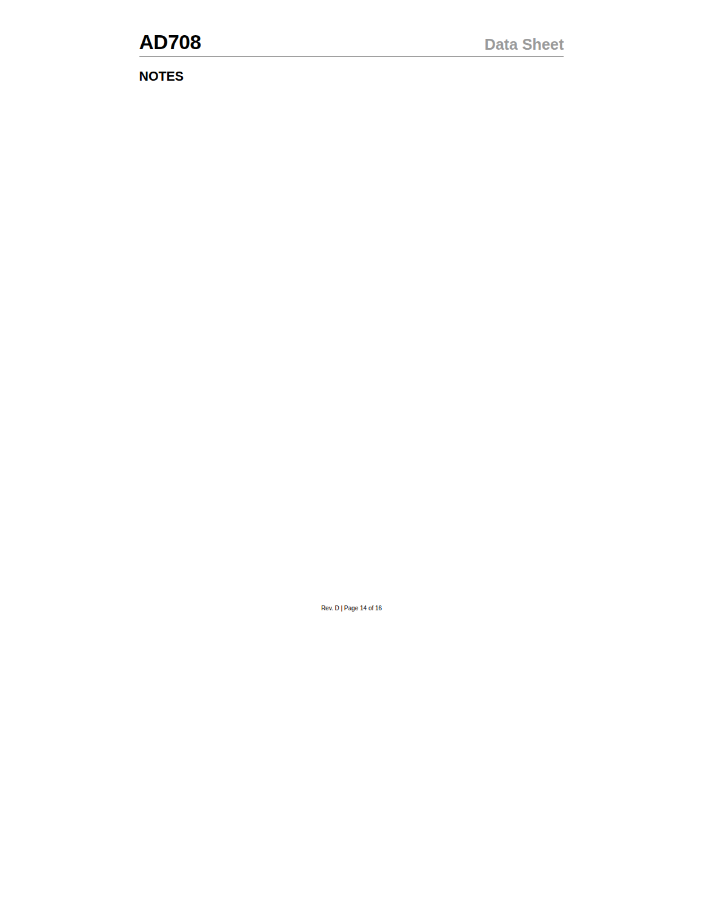AD708
Data Sheet
NOTES
Rev. D | Page 14 of 16